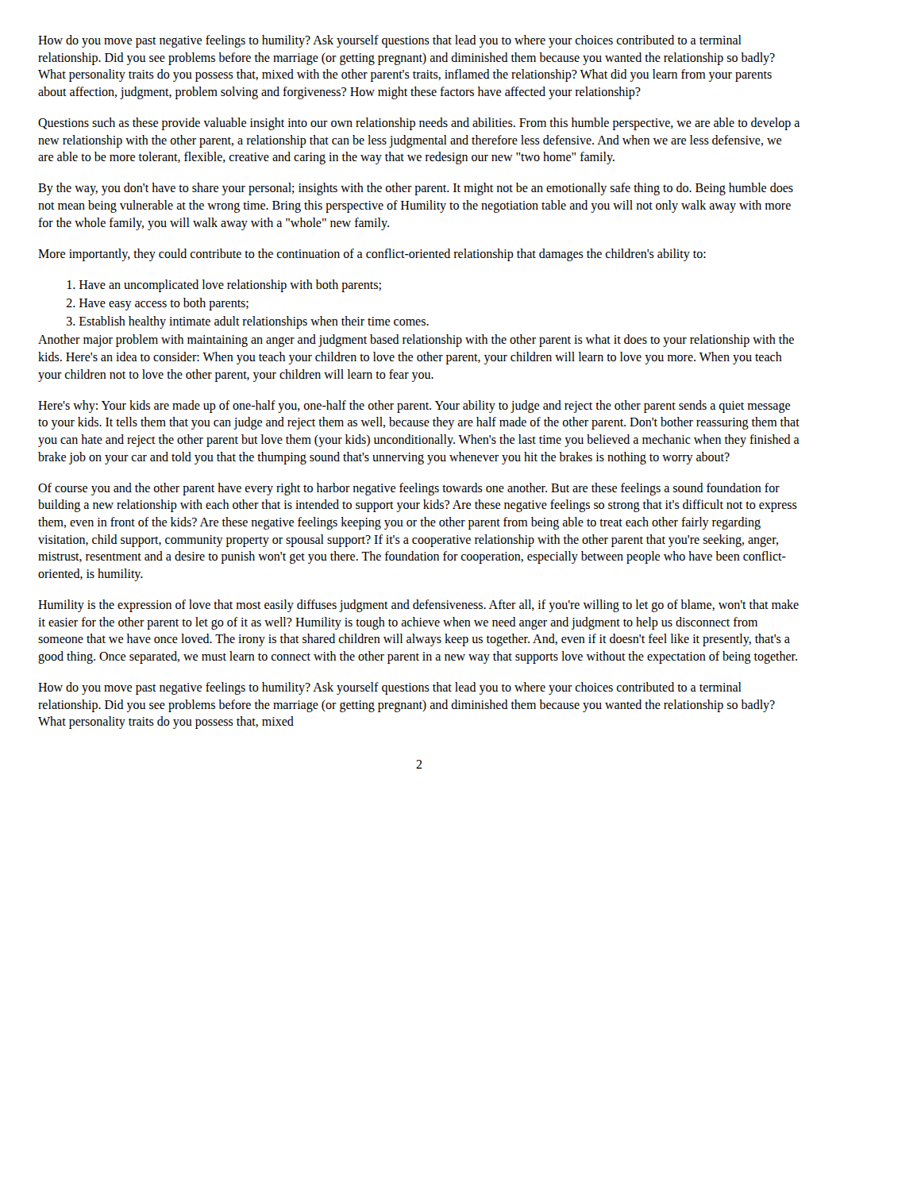How do you move past negative feelings to humility? Ask yourself questions that lead you to where your choices contributed to a terminal relationship. Did you see problems before the marriage (or getting pregnant) and diminished them because you wanted the relationship so badly? What personality traits do you possess that, mixed with the other parent's traits, inflamed the relationship? What did you learn from your parents about affection, judgment, problem solving and forgiveness? How might these factors have affected your relationship?
Questions such as these provide valuable insight into our own relationship needs and abilities. From this humble perspective, we are able to develop a new relationship with the other parent, a relationship that can be less judgmental and therefore less defensive. And when we are less defensive, we are able to be more tolerant, flexible, creative and caring in the way that we redesign our new "two home" family.
By the way, you don't have to share your personal; insights with the other parent. It might not be an emotionally safe thing to do. Being humble does not mean being vulnerable at the wrong time. Bring this perspective of Humility to the negotiation table and you will not only walk away with more for the whole family, you will walk away with a "whole" new family.
More importantly, they could contribute to the continuation of a conflict-oriented relationship that damages the children's ability to:
Have an uncomplicated love relationship with both parents;
Have easy access to both parents;
Establish healthy intimate adult relationships when their time comes.
Another major problem with maintaining an anger and judgment based relationship with the other parent is what it does to your relationship with the kids. Here's an idea to consider: When you teach your children to love the other parent, your children will learn to love you more. When you teach your children not to love the other parent, your children will learn to fear you.
Here's why: Your kids are made up of one-half you, one-half the other parent. Your ability to judge and reject the other parent sends a quiet message to your kids. It tells them that you can judge and reject them as well, because they are half made of the other parent. Don't bother reassuring them that you can hate and reject the other parent but love them (your kids) unconditionally. When's the last time you believed a mechanic when they finished a brake job on your car and told you that the thumping sound that's unnerving you whenever you hit the brakes is nothing to worry about?
Of course you and the other parent have every right to harbor negative feelings towards one another. But are these feelings a sound foundation for building a new relationship with each other that is intended to support your kids? Are these negative feelings so strong that it's difficult not to express them, even in front of the kids? Are these negative feelings keeping you or the other parent from being able to treat each other fairly regarding visitation, child support, community property or spousal support? If it's a cooperative relationship with the other parent that you're seeking, anger, mistrust, resentment and a desire to punish won't get you there. The foundation for cooperation, especially between people who have been conflict-oriented, is humility.
Humility is the expression of love that most easily diffuses judgment and defensiveness. After all, if you're willing to let go of blame, won't that make it easier for the other parent to let go of it as well? Humility is tough to achieve when we need anger and judgment to help us disconnect from someone that we have once loved. The irony is that shared children will always keep us together. And, even if it doesn't feel like it presently, that's a good thing. Once separated, we must learn to connect with the other parent in a new way that supports love without the expectation of being together.
How do you move past negative feelings to humility? Ask yourself questions that lead you to where your choices contributed to a terminal relationship. Did you see problems before the marriage (or getting pregnant) and diminished them because you wanted the relationship so badly? What personality traits do you possess that, mixed
2